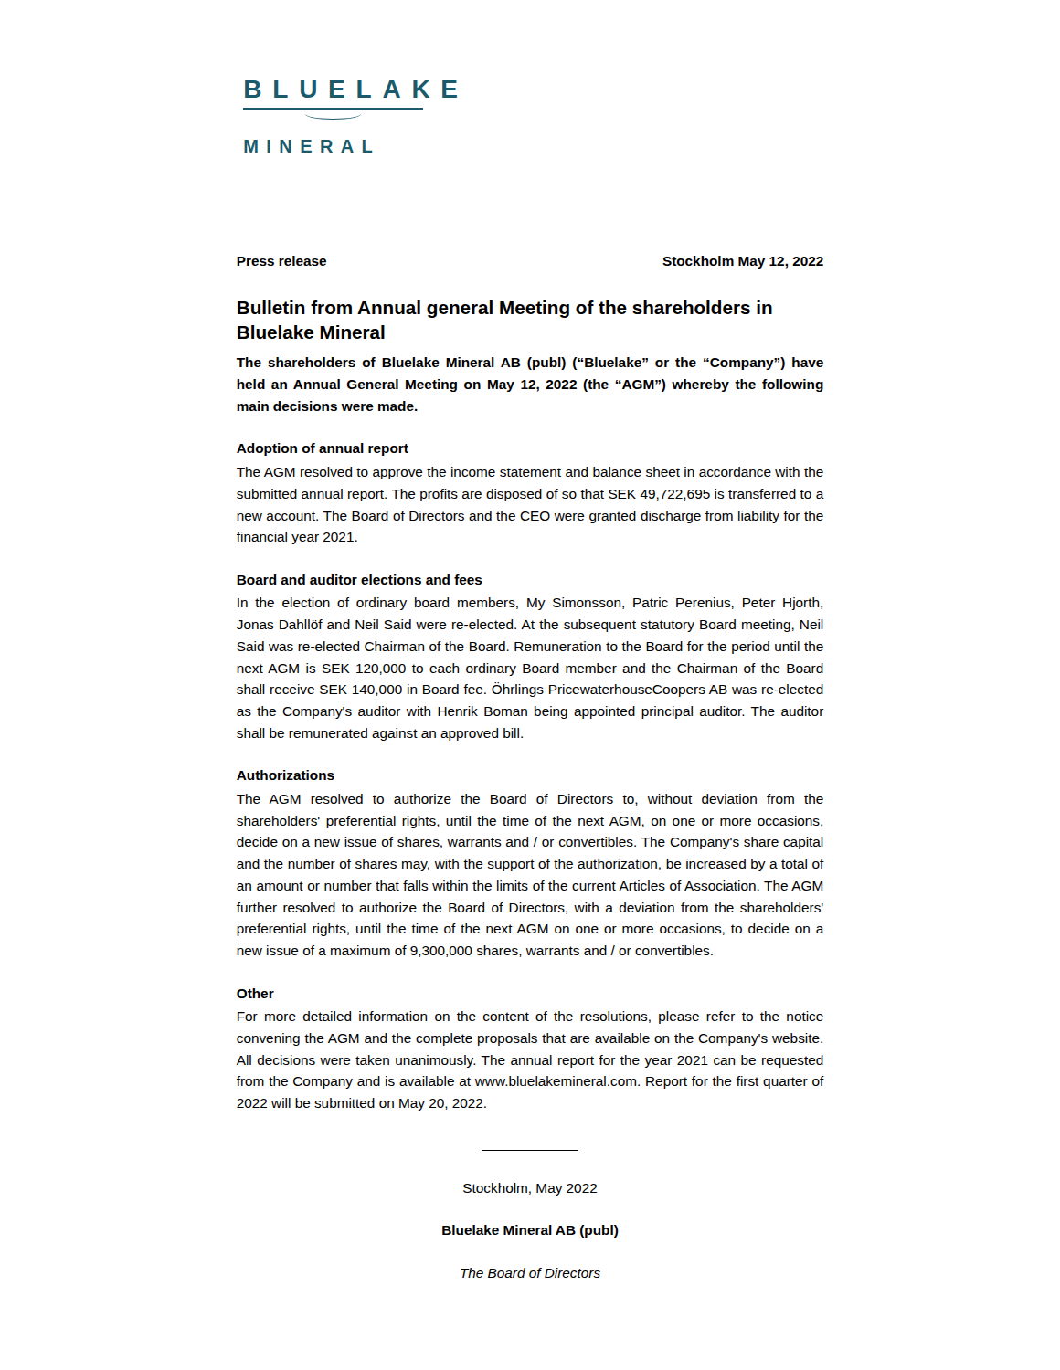BLUELAKE
MINERAL
Press release
Stockholm May 12, 2022
Bulletin from Annual general Meeting of the shareholders in Bluelake Mineral
The shareholders of Bluelake Mineral AB (publ) (“Bluelake” or the “Company”) have held an Annual General Meeting on May 12, 2022 (the “AGM”) whereby the following main decisions were made.
Adoption of annual report
The AGM resolved to approve the income statement and balance sheet in accordance with the submitted annual report. The profits are disposed of so that SEK 49,722,695 is transferred to a new account. The Board of Directors and the CEO were granted discharge from liability for the financial year 2021.
Board and auditor elections and fees
In the election of ordinary board members, My Simonsson, Patric Perenius, Peter Hjorth, Jonas Dahllöf and Neil Said were re-elected. At the subsequent statutory Board meeting, Neil Said was re-elected Chairman of the Board. Remuneration to the Board for the period until the next AGM is SEK 120,000 to each ordinary Board member and the Chairman of the Board shall receive SEK 140,000 in Board fee. Öhrlings PricewaterhouseCoopers AB was re-elected as the Company's auditor with Henrik Boman being appointed principal auditor. The auditor shall be remunerated against an approved bill.
Authorizations
The AGM resolved to authorize the Board of Directors to, without deviation from the shareholders' preferential rights, until the time of the next AGM, on one or more occasions, decide on a new issue of shares, warrants and / or convertibles. The Company's share capital and the number of shares may, with the support of the authorization, be increased by a total of an amount or number that falls within the limits of the current Articles of Association. The AGM further resolved to authorize the Board of Directors, with a deviation from the shareholders' preferential rights, until the time of the next AGM on one or more occasions, to decide on a new issue of a maximum of 9,300,000 shares, warrants and / or convertibles.
Other
For more detailed information on the content of the resolutions, please refer to the notice convening the AGM and the complete proposals that are available on the Company's website. All decisions were taken unanimously. The annual report for the year 2021 can be requested from the Company and is available at www.bluelakemineral.com. Report for the first quarter of 2022 will be submitted on May 20, 2022.
Stockholm, May 2022
Bluelake Mineral AB (publ)
The Board of Directors